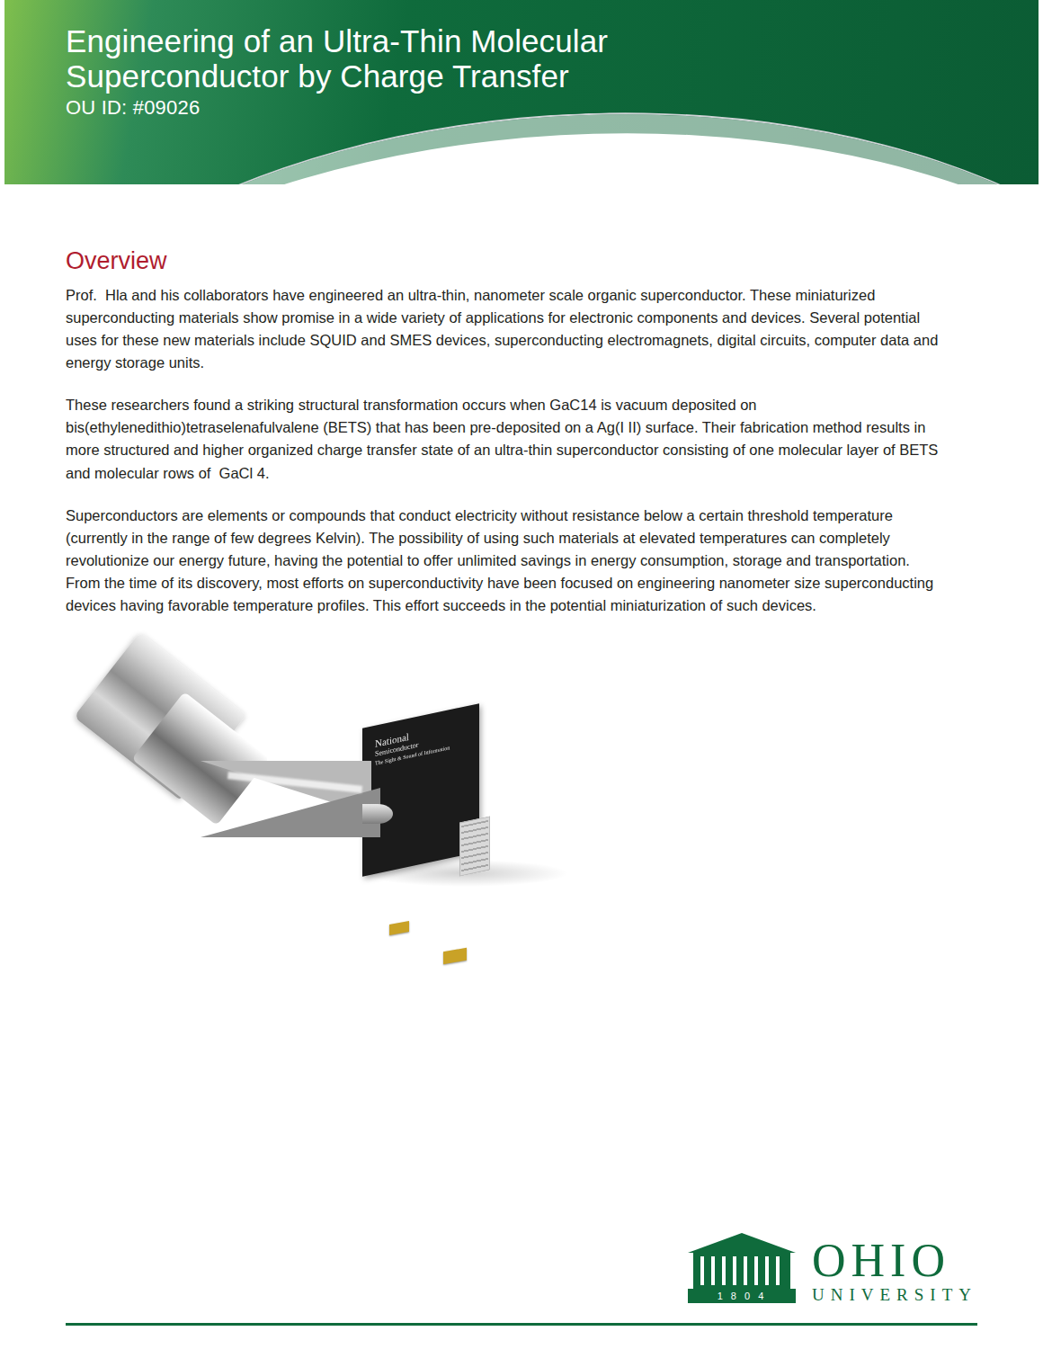Engineering of an Ultra-Thin Molecular
Superconductor by Charge Transfer
OU ID: #09026
Overview
Prof. Hla and his collaborators have engineered an ultra-thin, nanometer scale organic superconductor. These miniaturized superconducting materials show promise in a wide variety of applications for electronic components and devices. Several potential uses for these new materials include SQUID and SMES devices, superconducting electromagnets, digital circuits, computer data and energy storage units.
These researchers found a striking structural transformation occurs when GaC14 is vacuum deposited on bis(ethylenedithio)tetraselenafulvalene (BETS) that has been pre-deposited on a Ag(I II) surface. Their fabrication method results in more structured and higher organized charge transfer state of an ultra-thin superconductor consisting of one molecular layer of BETS and molecular rows of GaCl 4.
Superconductors are elements or compounds that conduct electricity without resistance below a certain threshold temperature (currently in the range of few degrees Kelvin). The possibility of using such materials at elevated temperatures can completely revolutionize our energy future, having the potential to offer unlimited savings in energy consumption, storage and transportation. From the time of its discovery, most efforts on superconductivity have been focused on engineering nanometer size superconducting devices having favorable temperature profiles. This effort succeeds in the potential miniaturization of such devices.
National Semiconductor
The Sight & Sound of Information
1 8 0 4
OHIO
UNIVERSITY